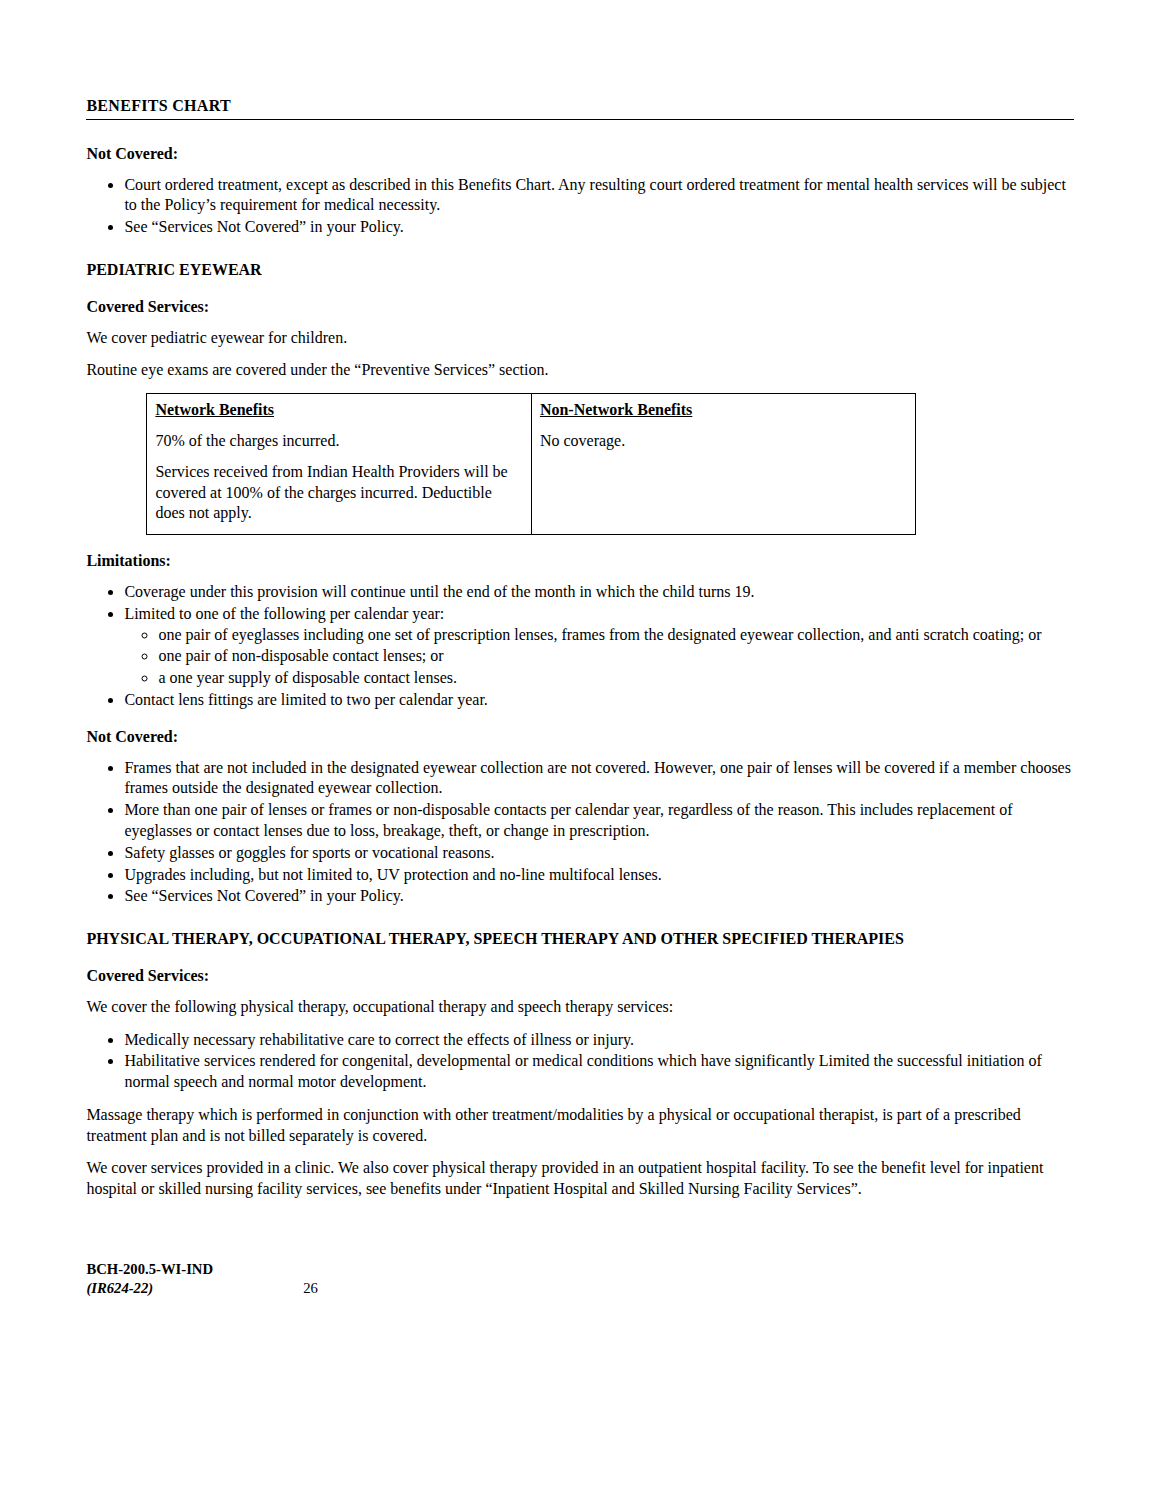BENEFITS CHART
Not Covered:
Court ordered treatment, except as described in this Benefits Chart. Any resulting court ordered treatment for mental health services will be subject to the Policy’s requirement for medical necessity.
See “Services Not Covered” in your Policy.
Pediatric Eyewear
Covered Services:
We cover pediatric eyewear for children.
Routine eye exams are covered under the “Preventive Services” section.
| Network Benefits 70% of the charges incurred. Services received from Indian Health Providers will be covered at 100% of the charges incurred. Deductible does not apply. | Non-Network Benefits No coverage. |
Limitations:
Coverage under this provision will continue until the end of the month in which the child turns 19.
Limited to one of the following per calendar year:
one pair of eyeglasses including one set of prescription lenses, frames from the designated eyewear collection, and anti scratch coating; or
one pair of non-disposable contact lenses; or
a one year supply of disposable contact lenses.
Contact lens fittings are limited to two per calendar year.
Not Covered:
Frames that are not included in the designated eyewear collection are not covered. However, one pair of lenses will be covered if a member chooses frames outside the designated eyewear collection.
More than one pair of lenses or frames or non-disposable contacts per calendar year, regardless of the reason. This includes replacement of eyeglasses or contact lenses due to loss, breakage, theft, or change in prescription.
Safety glasses or goggles for sports or vocational reasons.
Upgrades including, but not limited to, UV protection and no-line multifocal lenses.
See “Services Not Covered” in your Policy.
Physical Therapy, Occupational Therapy, Speech Therapy and Other Specified Therapies
Covered Services:
We cover the following physical therapy, occupational therapy and speech therapy services:
Medically necessary rehabilitative care to correct the effects of illness or injury.
Habilitative services rendered for congenital, developmental or medical conditions which have significantly Limited the successful initiation of normal speech and normal motor development.
Massage therapy which is performed in conjunction with other treatment/modalities by a physical or occupational therapist, is part of a prescribed treatment plan and is not billed separately is covered.
We cover services provided in a clinic. We also cover physical therapy provided in an outpatient hospital facility. To see the benefit level for inpatient hospital or skilled nursing facility services, see benefits under “Inpatient Hospital and Skilled Nursing Facility Services”.
BCH-200.5-WI-IND
(IR624-22) 26